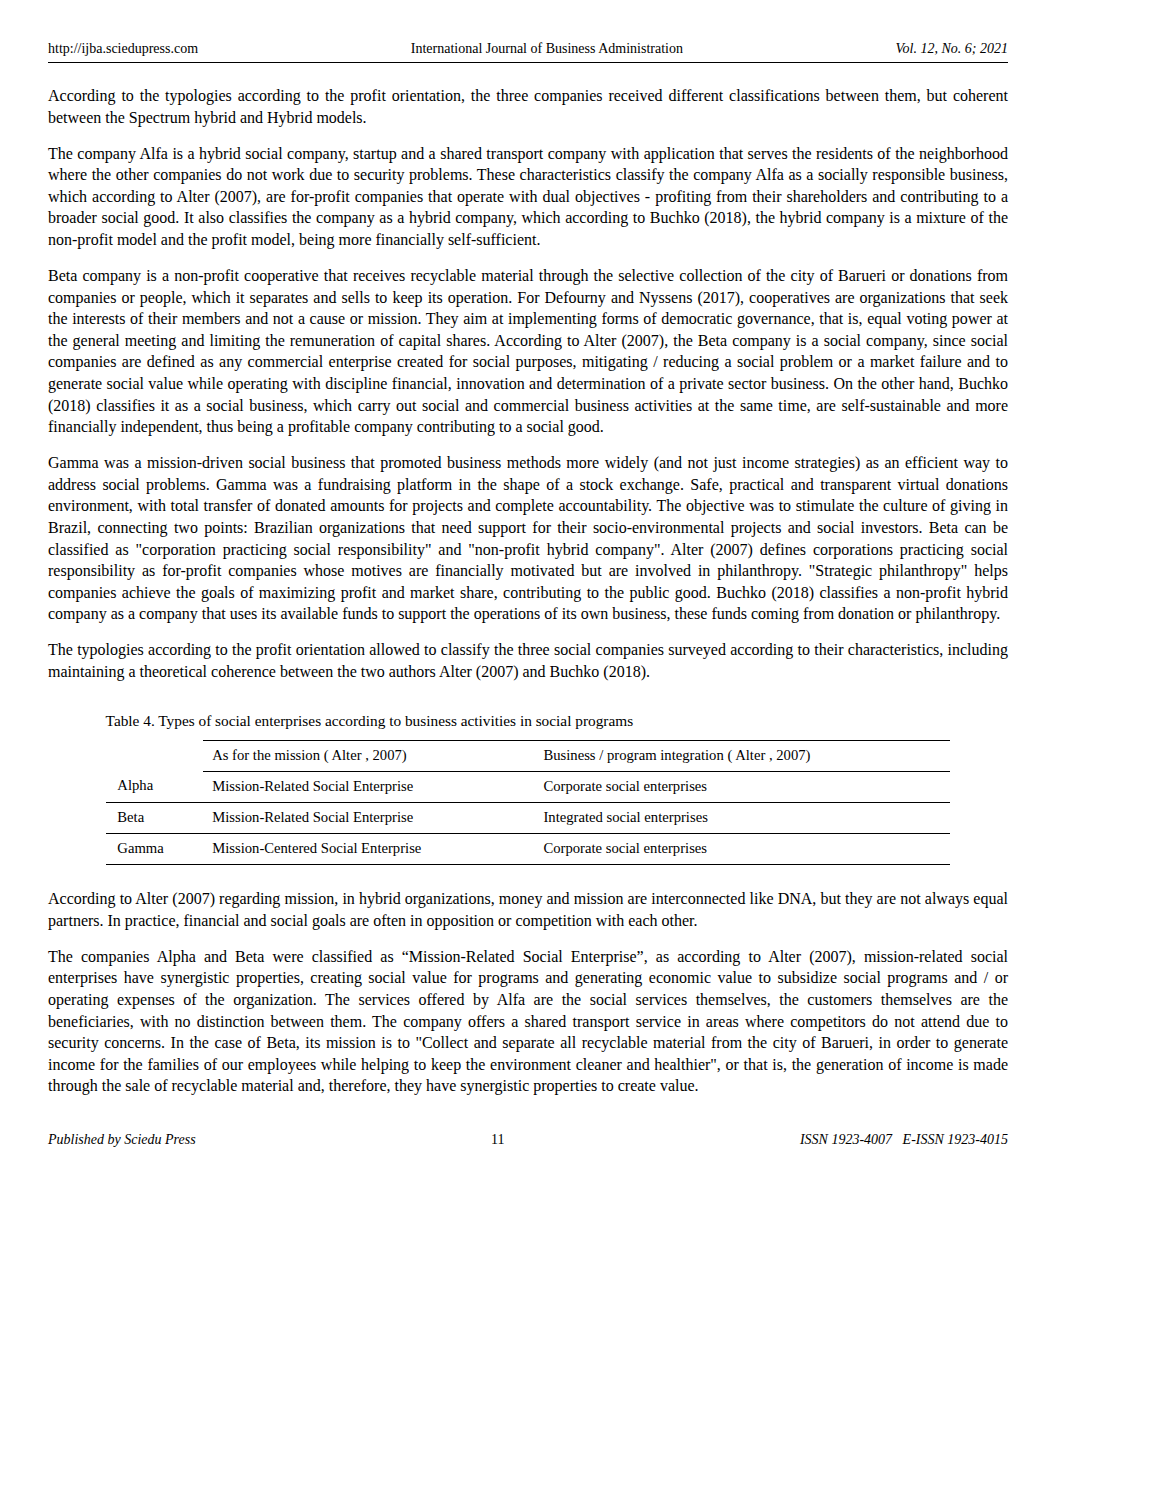http://ijba.sciedupress.com International Journal of Business Administration Vol. 12, No. 6; 2021
According to the typologies according to the profit orientation, the three companies received different classifications between them, but coherent between the Spectrum hybrid and Hybrid models.
The company Alfa is a hybrid social company, startup and a shared transport company with application that serves the residents of the neighborhood where the other companies do not work due to security problems. These characteristics classify the company Alfa as a socially responsible business, which according to Alter (2007), are for-profit companies that operate with dual objectives - profiting from their shareholders and contributing to a broader social good. It also classifies the company as a hybrid company, which according to Buchko (2018), the hybrid company is a mixture of the non-profit model and the profit model, being more financially self-sufficient.
Beta company is a non-profit cooperative that receives recyclable material through the selective collection of the city of Barueri or donations from companies or people, which it separates and sells to keep its operation. For Defourny and Nyssens (2017), cooperatives are organizations that seek the interests of their members and not a cause or mission. They aim at implementing forms of democratic governance, that is, equal voting power at the general meeting and limiting the remuneration of capital shares. According to Alter (2007), the Beta company is a social company, since social companies are defined as any commercial enterprise created for social purposes, mitigating / reducing a social problem or a market failure and to generate social value while operating with discipline financial, innovation and determination of a private sector business. On the other hand, Buchko (2018) classifies it as a social business, which carry out social and commercial business activities at the same time, are self-sustainable and more financially independent, thus being a profitable company contributing to a social good.
Gamma was a mission-driven social business that promoted business methods more widely (and not just income strategies) as an efficient way to address social problems. Gamma was a fundraising platform in the shape of a stock exchange. Safe, practical and transparent virtual donations environment, with total transfer of donated amounts for projects and complete accountability. The objective was to stimulate the culture of giving in Brazil, connecting two points: Brazilian organizations that need support for their socio-environmental projects and social investors. Beta can be classified as "corporation practicing social responsibility" and "non-profit hybrid company". Alter (2007) defines corporations practicing social responsibility as for-profit companies whose motives are financially motivated but are involved in philanthropy. "Strategic philanthropy" helps companies achieve the goals of maximizing profit and market share, contributing to the public good. Buchko (2018) classifies a non-profit hybrid company as a company that uses its available funds to support the operations of its own business, these funds coming from donation or philanthropy.
The typologies according to the profit orientation allowed to classify the three social companies surveyed according to their characteristics, including maintaining a theoretical coherence between the two authors Alter (2007) and Buchko (2018).
Table 4. Types of social enterprises according to business activities in social programs
| | As for the mission ( Alter , 2007) | Business / program integration ( Alter , 2007) |
| --- | --- | --- |
| Alpha | Mission-Related Social Enterprise | Corporate social enterprises |
| Beta | Mission-Related Social Enterprise | Integrated social enterprises |
| Gamma | Mission-Centered Social Enterprise | Corporate social enterprises |
According to Alter (2007) regarding mission, in hybrid organizations, money and mission are interconnected like DNA, but they are not always equal partners. In practice, financial and social goals are often in opposition or competition with each other.
The companies Alpha and Beta were classified as “Mission-Related Social Enterprise”, as according to Alter (2007), mission-related social enterprises have synergistic properties, creating social value for programs and generating economic value to subsidize social programs and / or operating expenses of the organization. The services offered by Alfa are the social services themselves, the customers themselves are the beneficiaries, with no distinction between them. The company offers a shared transport service in areas where competitors do not attend due to security concerns. In the case of Beta, its mission is to "Collect and separate all recyclable material from the city of Barueri, in order to generate income for the families of our employees while helping to keep the environment cleaner and healthier", or that is, the generation of income is made through the sale of recyclable material and, therefore, they have synergistic properties to create value.
Published by Sciedu Press 11 ISSN 1923-4007 E-ISSN 1923-4015